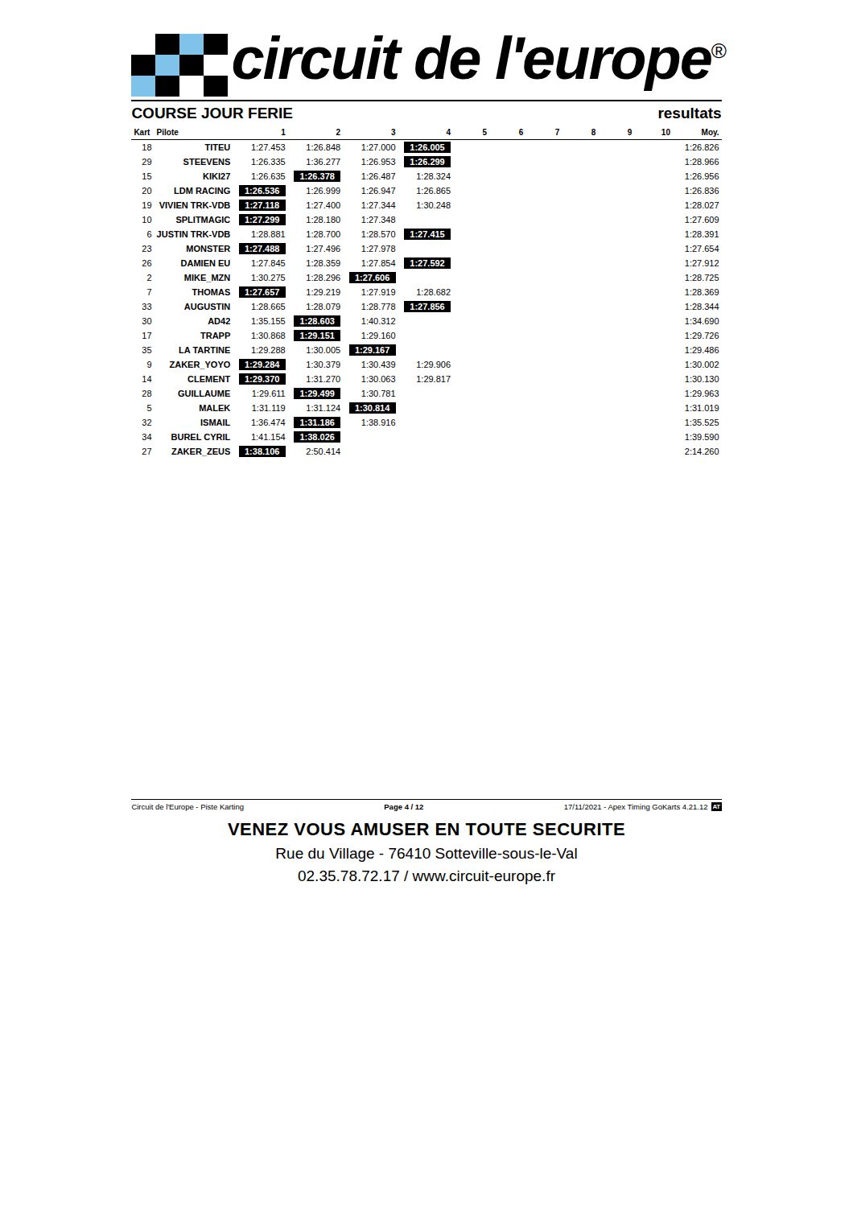circuit de l'europe®
COURSE JOUR FERIE
resultats
| Kart | Pilote | 1 | 2 | 3 | 4 | 5 | 6 | 7 | 8 | 9 | 10 | Moy. |
| --- | --- | --- | --- | --- | --- | --- | --- | --- | --- | --- | --- | --- |
| 18 | TITEU | 1:27.453 | 1:26.848 | 1:27.000 | 1:26.005 | | | | | | | 1:26.826 |
| 29 | STEEVENS | 1:26.335 | 1:36.277 | 1:26.953 | 1:26.299 | | | | | | | 1:28.966 |
| 15 | KIKI27 | 1:26.635 | 1:26.378 | 1:26.487 | 1:28.324 | | | | | | | 1:26.956 |
| 20 | LDM RACING | 1:26.536 | 1:26.999 | 1:26.947 | 1:26.865 | | | | | | | 1:26.836 |
| 19 | VIVIEN TRK-VDB | 1:27.118 | 1:27.400 | 1:27.344 | 1:30.248 | | | | | | | 1:28.027 |
| 10 | SPLITMAGIC | 1:27.299 | 1:28.180 | 1:27.348 | | | | | | | | 1:27.609 |
| 6 | JUSTIN TRK-VDB | 1:28.881 | 1:28.700 | 1:28.570 | 1:27.415 | | | | | | | 1:28.391 |
| 23 | MONSTER | 1:27.488 | 1:27.496 | 1:27.978 | | | | | | | | 1:27.654 |
| 26 | DAMIEN EU | 1:27.845 | 1:28.359 | 1:27.854 | 1:27.592 | | | | | | | 1:27.912 |
| 2 | MIKE_MZN | 1:30.275 | 1:28.296 | 1:27.606 | | | | | | | | 1:28.725 |
| 7 | THOMAS | 1:27.657 | 1:29.219 | 1:27.919 | 1:28.682 | | | | | | | 1:28.369 |
| 33 | AUGUSTIN | 1:28.665 | 1:28.079 | 1:28.778 | 1:27.856 | | | | | | | 1:28.344 |
| 30 | AD42 | 1:35.155 | 1:28.603 | 1:40.312 | | | | | | | | 1:34.690 |
| 17 | TRAPP | 1:30.868 | 1:29.151 | 1:29.160 | | | | | | | | 1:29.726 |
| 35 | LA TARTINE | 1:29.288 | 1:30.005 | 1:29.167 | | | | | | | | 1:29.486 |
| 9 | ZAKER_YOYO | 1:29.284 | 1:30.379 | 1:30.439 | 1:29.906 | | | | | | | 1:30.002 |
| 14 | CLEMENT | 1:29.370 | 1:31.270 | 1:30.063 | 1:29.817 | | | | | | | 1:30.130 |
| 28 | GUILLAUME | 1:29.611 | 1:29.499 | 1:30.781 | | | | | | | | 1:29.963 |
| 5 | MALEK | 1:31.119 | 1:31.124 | 1:30.814 | | | | | | | | 1:31.019 |
| 32 | ISMAIL | 1:36.474 | 1:31.186 | 1:38.916 | | | | | | | | 1:35.525 |
| 34 | BUREL CYRIL | 1:41.154 | 1:38.026 | | | | | | | | | 1:39.590 |
| 27 | ZAKER_ZEUS | 1:38.106 | 2:50.414 | | | | | | | | | 2:14.260 |
Circuit de l'Europe - Piste Karting
Page 4 / 12
17/11/2021 - Apex Timing GoKarts 4.21.12 AT
VENEZ VOUS AMUSER EN TOUTE SECURITE
Rue du Village - 76410 Sotteville-sous-le-Val
02.35.78.72.17 / www.circuit-europe.fr